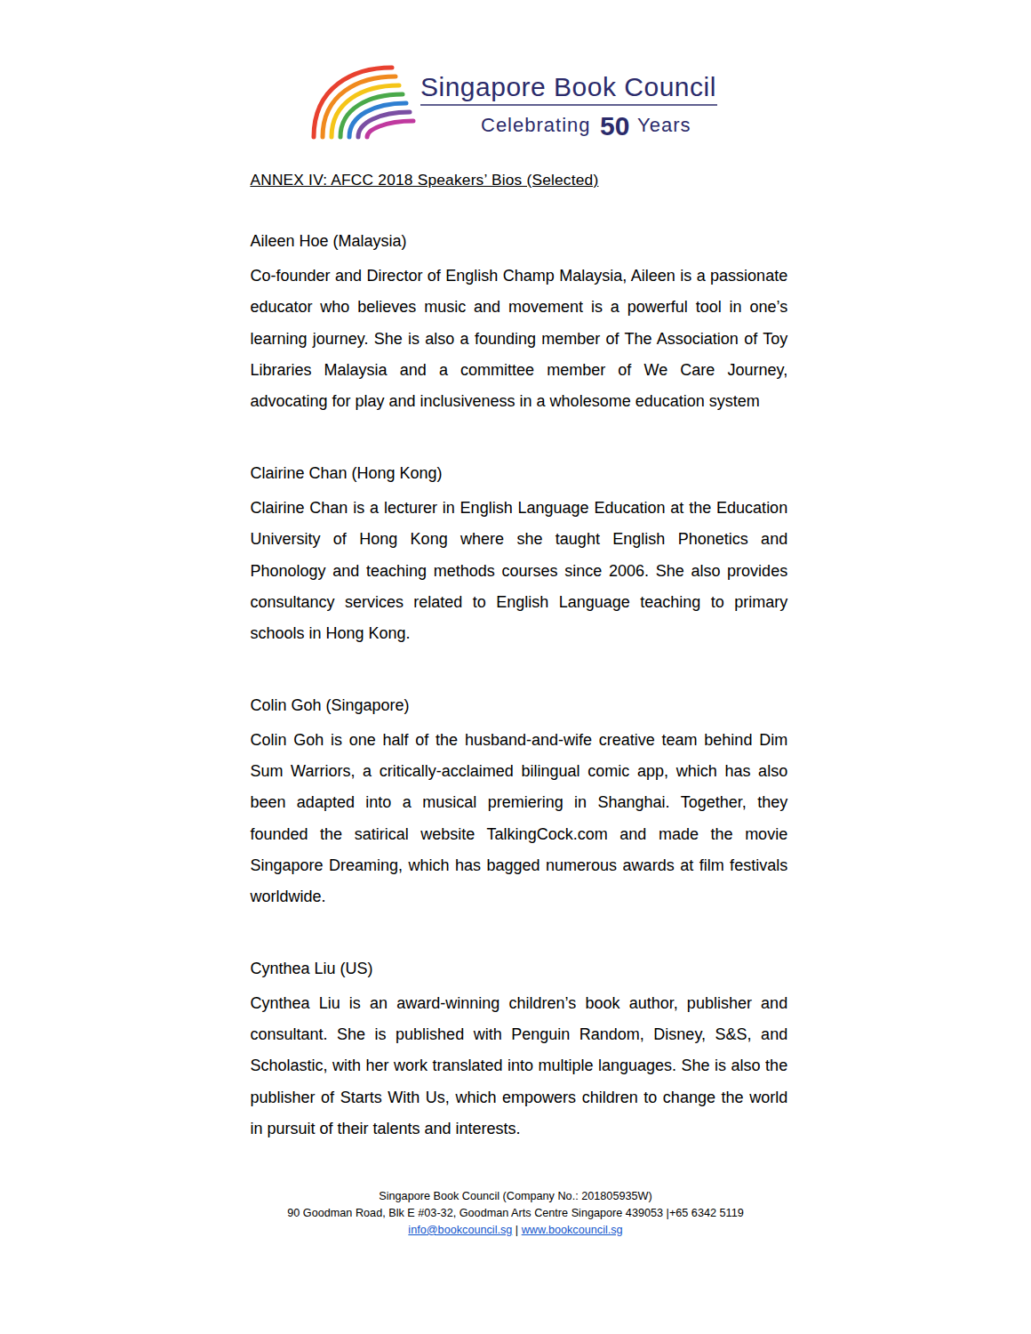Singapore Book Council Celebrating 50 Years
ANNEX IV: AFCC 2018 Speakers’ Bios (Selected)
Aileen Hoe (Malaysia)
Co-founder and Director of English Champ Malaysia, Aileen is a passionate educator who believes music and movement is a powerful tool in one’s learning journey. She is also a founding member of The Association of Toy Libraries Malaysia and a committee member of We Care Journey, advocating for play and inclusiveness in a wholesome education system
Clairine Chan (Hong Kong)
Clairine Chan is a lecturer in English Language Education at the Education University of Hong Kong where she taught English Phonetics and Phonology and teaching methods courses since 2006. She also provides consultancy services related to English Language teaching to primary schools in Hong Kong.
Colin Goh (Singapore)
Colin Goh is one half of the husband-and-wife creative team behind Dim Sum Warriors, a critically-acclaimed bilingual comic app, which has also been adapted into a musical premiering in Shanghai. Together, they founded the satirical website TalkingCock.com and made the movie Singapore Dreaming, which has bagged numerous awards at film festivals worldwide.
Cynthea Liu (US)
Cynthea Liu is an award-winning children’s book author, publisher and consultant. She is published with Penguin Random, Disney, S&S, and Scholastic, with her work translated into multiple languages. She is also the publisher of Starts With Us, which empowers children to change the world in pursuit of their talents and interests.
Singapore Book Council (Company No.: 201805935W)
90 Goodman Road, Blk E #03-32, Goodman Arts Centre Singapore 439053 |+65 6342 5119
info@bookcouncil.sg | www.bookcouncil.sg